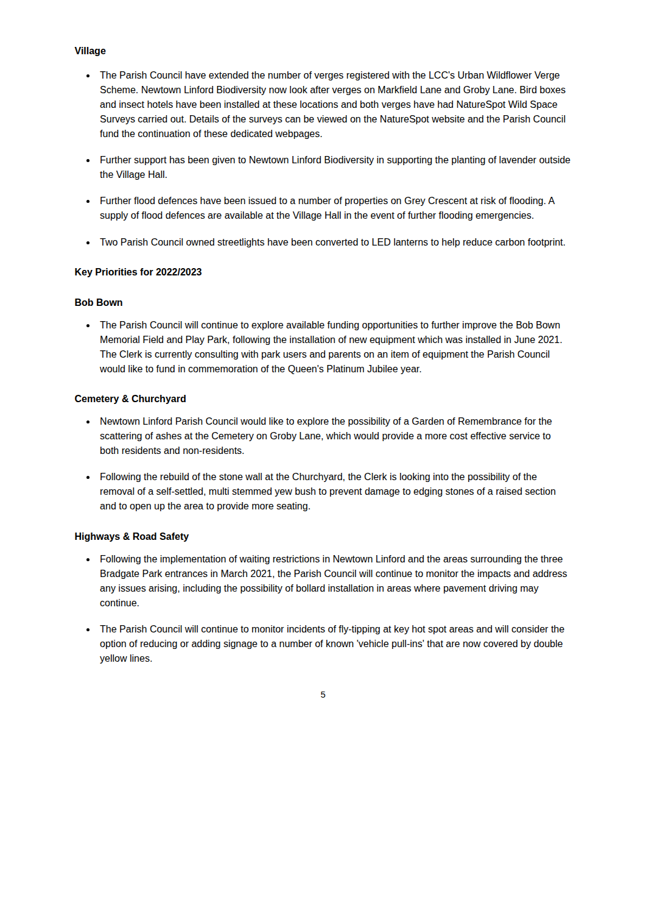Village
The Parish Council have extended the number of verges registered with the LCC's Urban Wildflower Verge Scheme. Newtown Linford Biodiversity now look after verges on Markfield Lane and Groby Lane. Bird boxes and insect hotels have been installed at these locations and both verges have had NatureSpot Wild Space Surveys carried out. Details of the surveys can be viewed on the NatureSpot website and the Parish Council fund the continuation of these dedicated webpages.
Further support has been given to Newtown Linford Biodiversity in supporting the planting of lavender outside the Village Hall.
Further flood defences have been issued to a number of properties on Grey Crescent at risk of flooding. A supply of flood defences are available at the Village Hall in the event of further flooding emergencies.
Two Parish Council owned streetlights have been converted to LED lanterns to help reduce carbon footprint.
Key Priorities for 2022/2023
Bob Bown
The Parish Council will continue to explore available funding opportunities to further improve the Bob Bown Memorial Field and Play Park, following the installation of new equipment which was installed in June 2021. The Clerk is currently consulting with park users and parents on an item of equipment the Parish Council would like to fund in commemoration of the Queen's Platinum Jubilee year.
Cemetery & Churchyard
Newtown Linford Parish Council would like to explore the possibility of a Garden of Remembrance for the scattering of ashes at the Cemetery on Groby Lane, which would provide a more cost effective service to both residents and non-residents.
Following the rebuild of the stone wall at the Churchyard, the Clerk is looking into the possibility of the removal of a self-settled, multi stemmed yew bush to prevent damage to edging stones of a raised section and to open up the area to provide more seating.
Highways & Road Safety
Following the implementation of waiting restrictions in Newtown Linford and the areas surrounding the three Bradgate Park entrances in March 2021, the Parish Council will continue to monitor the impacts and address any issues arising, including the possibility of bollard installation in areas where pavement driving may continue.
The Parish Council will continue to monitor incidents of fly-tipping at key hot spot areas and will consider the option of reducing or adding signage to a number of known 'vehicle pull-ins' that are now covered by double yellow lines.
5